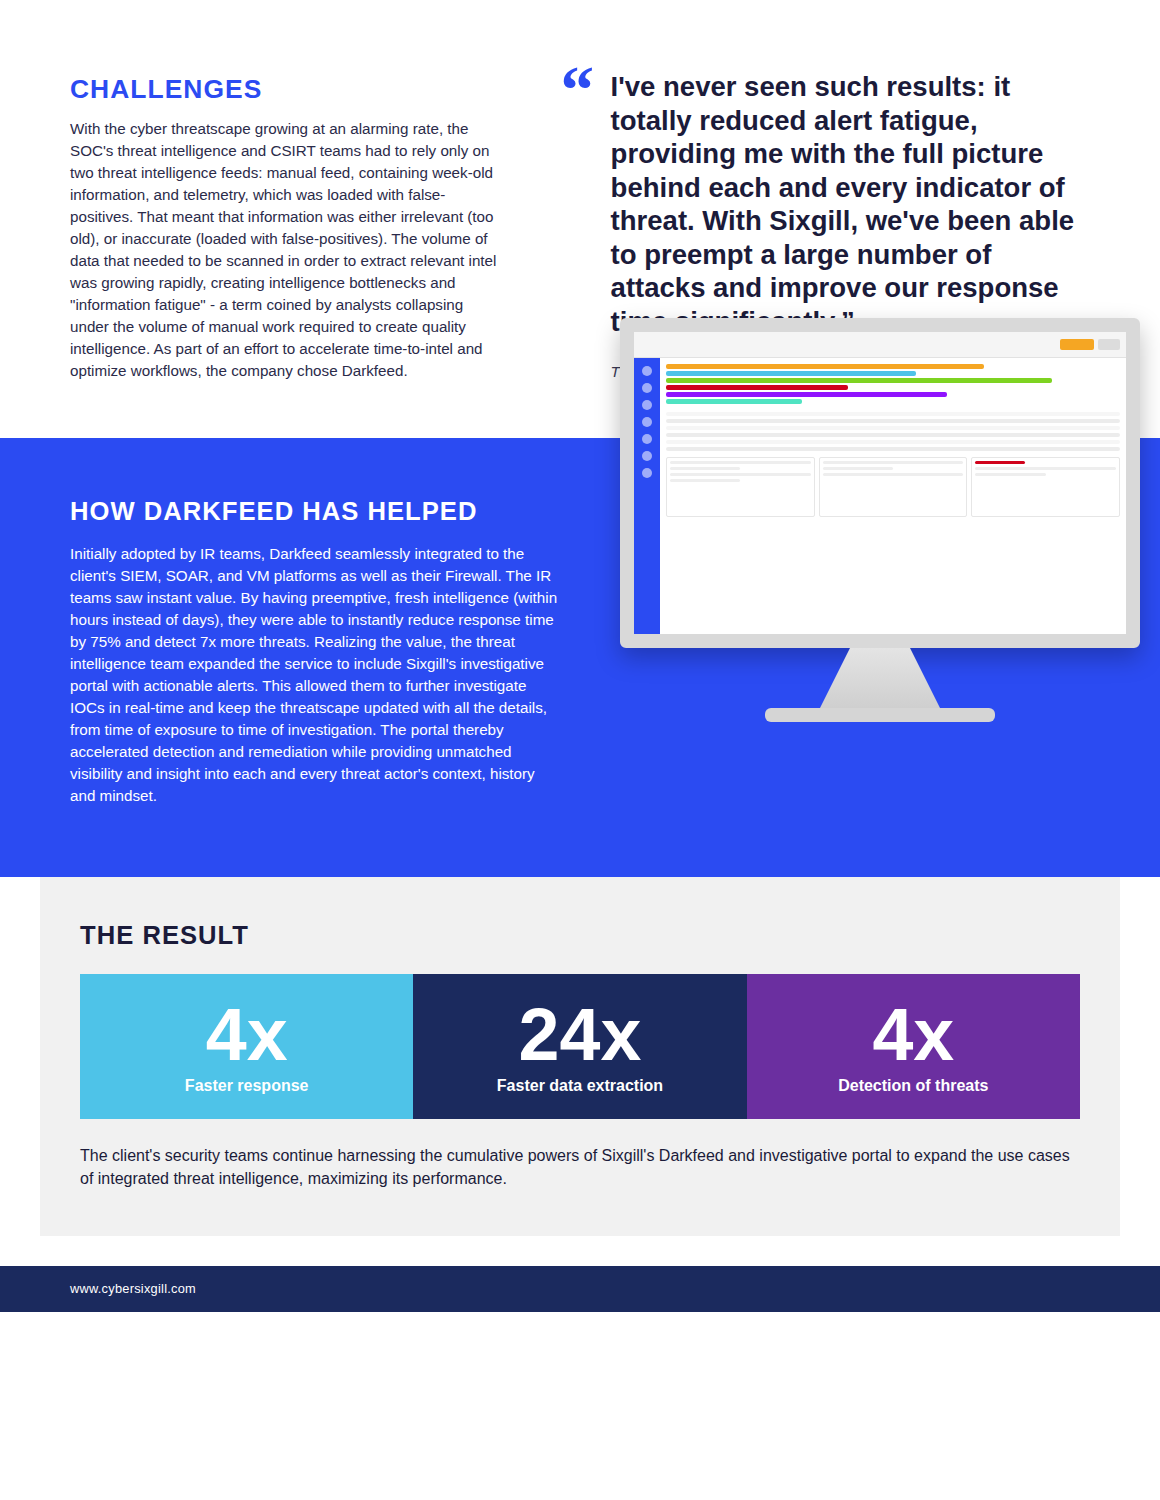CHALLENGES
With the cyber threatscape growing at an alarming rate, the SOC's threat intelligence and CSIRT teams had to rely only on two threat intelligence feeds: manual feed, containing week-old information, and telemetry, which was loaded with false-positives. That meant that information was either irrelevant (too old), or inaccurate (loaded with false-positives). The volume of data that needed to be scanned in order to extract relevant intel was growing rapidly, creating intelligence bottlenecks and "information fatigue" - a term coined by analysts collapsing under the volume of manual work required to create quality intelligence. As part of an effort to accelerate time-to-intel and optimize workflows, the company chose Darkfeed.
“
I've never seen such results: it totally reduced alert fatigue, providing me with the full picture behind each and every indicator of threat. With Sixgill, we've been able to preempt a large number of attacks and improve our response time significantly.”
Threat analyst
HOW DARKFEED HAS HELPED
Initially adopted by IR teams, Darkfeed seamlessly integrated to the client's SIEM, SOAR, and VM platforms as well as their Firewall. The IR teams saw instant value. By having preemptive, fresh intelligence (within hours instead of days), they were able to instantly reduce response time by 75% and detect 7x more threats. Realizing the value, the threat intelligence team expanded the service to include Sixgill's investigative portal with actionable alerts. This allowed them to further investigate IOCs in real-time and keep the threatscape updated with all the details, from time of exposure to time of investigation. The portal thereby accelerated detection and remediation while providing unmatched visibility and insight into each and every threat actor's context, history and mindset.
THE RESULT
4x Faster response
24x Faster data extraction
4x Detection of threats
The client's security teams continue harnessing the cumulative powers of Sixgill's Darkfeed and investigative portal to expand the use cases of integrated threat intelligence, maximizing its performance.
www.cybersixgill.com